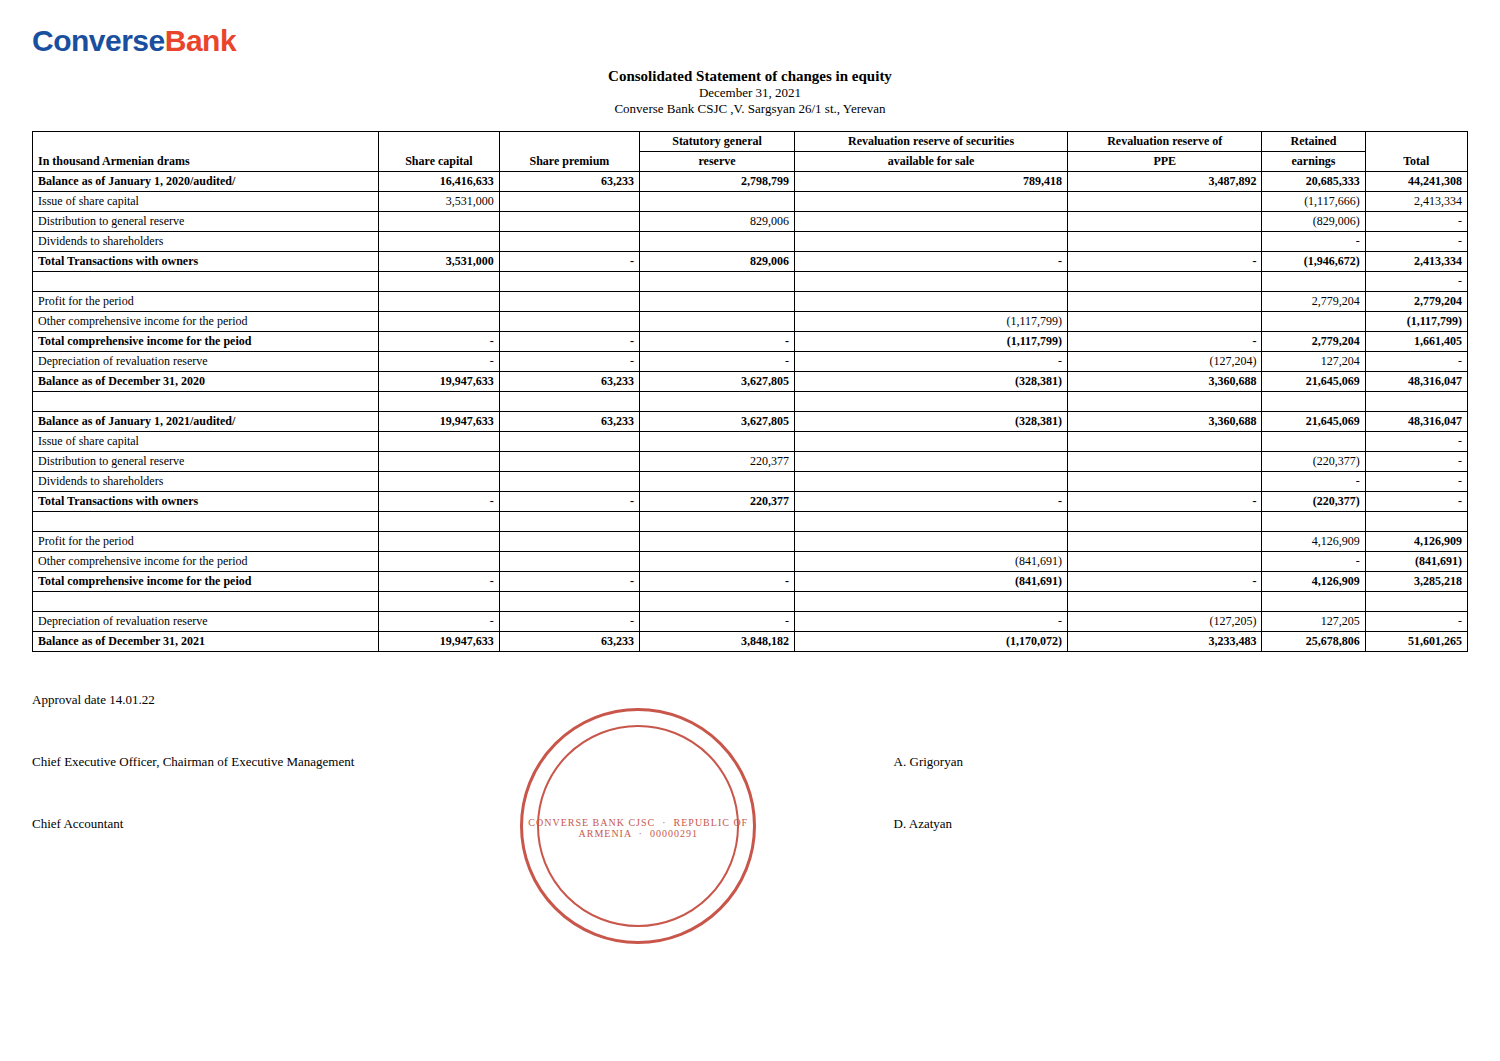Converse Bank
Consolidated Statement of changes in equity
December 31, 2021
Converse Bank CSJC ,V. Sargsyan 26/1 st., Yerevan
| In thousand Armenian drams | Share capital | Share premium | Statutory general | Revaluation reserve of securities | Revaluation reserve of | Retained | Total |
| --- | --- | --- | --- | --- | --- | --- | --- |
| reserve | available for sale | PPE | earnings |
| Balance as of January 1, 2020/audited/ | 16,416,633 | 63,233 | 2,798,799 | 789,418 | 3,487,892 | 20,685,333 | 44,241,308 |
| Issue of share capital | 3,531,000 | | | | | (1,117,666) | 2,413,334 |
| Distribution to general reserve | | | 829,006 | | | (829,006) | - |
| Dividends to shareholders | | | | | | - | - |
| Total Transactions with owners | 3,531,000 | - | 829,006 | - | - | (1,946,672) | 2,413,334 |
| | | | | | | | - |
| Profit for the period | | | | | | 2,779,204 | 2,779,204 |
| Other comprehensive income for the period | | | | (1,117,799) | | | (1,117,799) |
| Total comprehensive income for the peiod | - | - | - | (1,117,799) | - | 2,779,204 | 1,661,405 |
| Depreciation of revaluation reserve | - | - | - | - | (127,204) | 127,204 | - |
| Balance as of December 31, 2020 | 19,947,633 | 63,233 | 3,627,805 | (328,381) | 3,360,688 | 21,645,069 | 48,316,047 |
| Balance as of January 1, 2021/audited/ | 19,947,633 | 63,233 | 3,627,805 | (328,381) | 3,360,688 | 21,645,069 | 48,316,047 |
| Issue of share capital | | | | | | | - |
| Distribution to general reserve | | | 220,377 | | | (220,377) | - |
| Dividends to shareholders | | | | | | - | - |
| Total Transactions with owners | - | - | 220,377 | - | - | (220,377) | - |
| Profit for the period | | | | | | 4,126,909 | 4,126,909 |
| Other comprehensive income for the period | | | | (841,691) | | - | (841,691) |
| Total comprehensive income for the peiod | - | - | - | (841,691) | - | 4,126,909 | 3,285,218 |
| Depreciation of revaluation reserve | - | - | - | - | (127,205) | 127,205 | - |
| Balance as of December 31, 2021 | 19,947,633 | 63,233 | 3,848,182 | (1,170,072) | 3,233,483 | 25,678,806 | 51,601,265 |
Approval date 14.01.22
CONVERSE BANK CJSC · REPUBLIC OF ARMENIA · 00000291
Chief Executive Officer, Chairman of Executive Management
A. Grigoryan
Chief Accountant
D. Azatyan